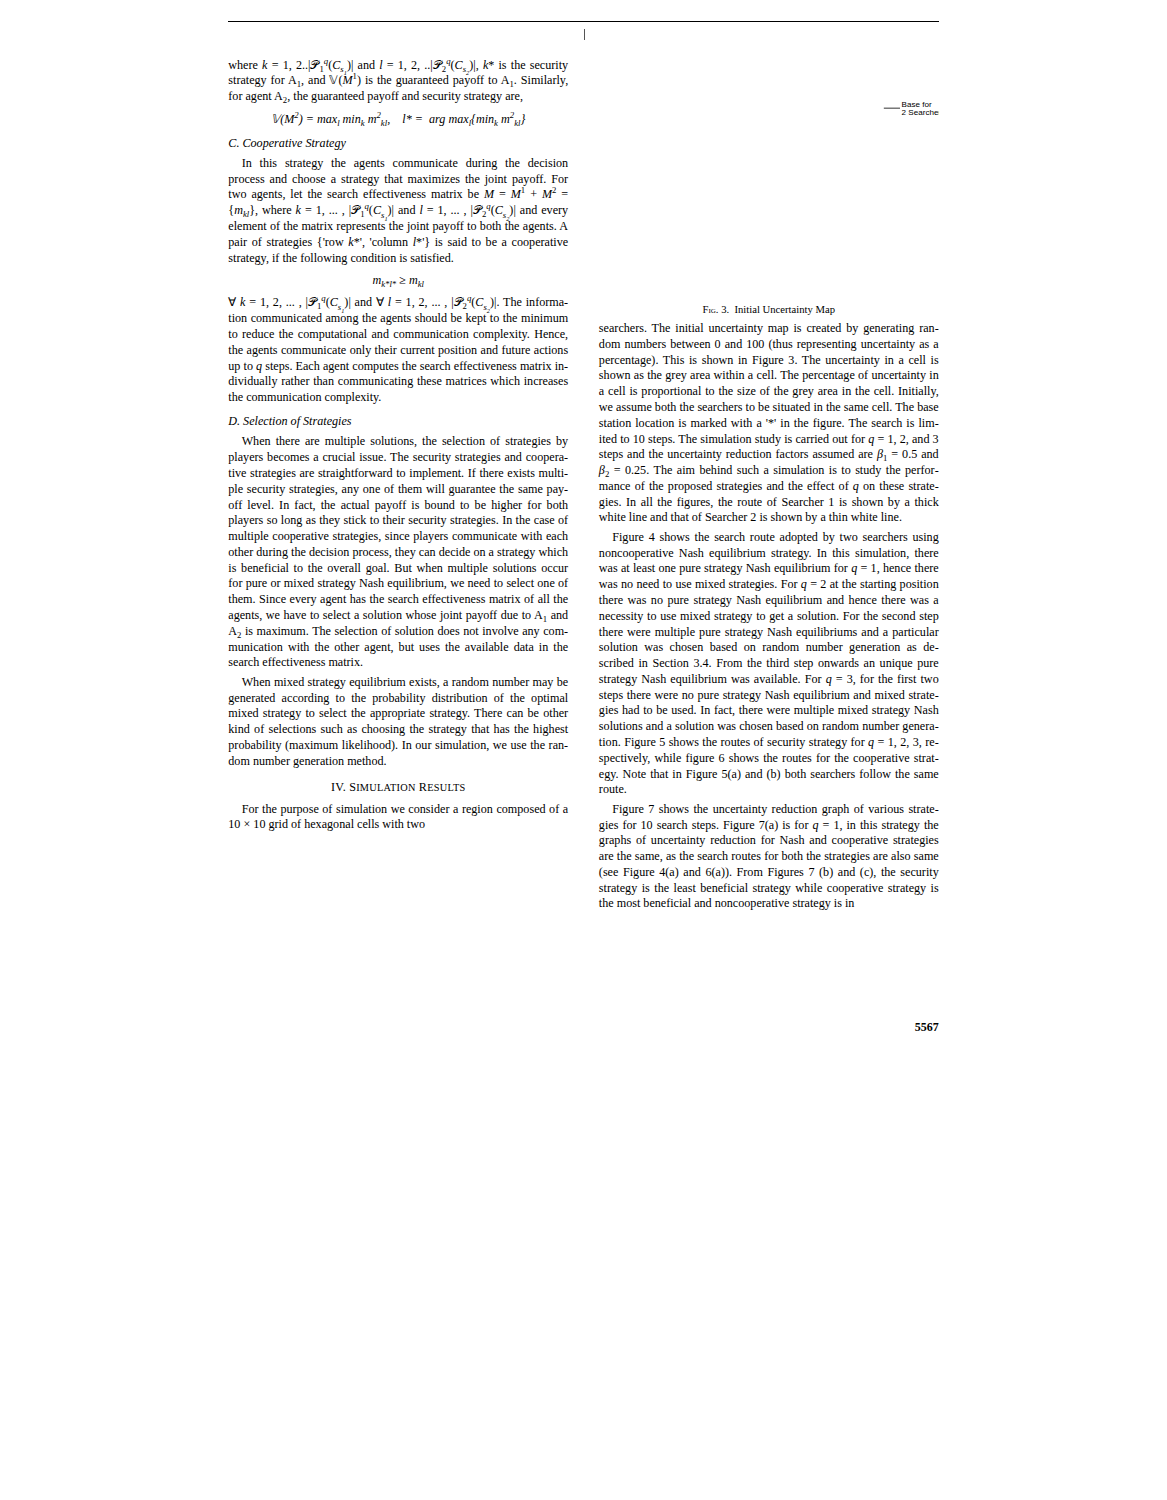where k = 1, 2..|𝒫1q(Cs1)| and l = 1, 2, ..|𝒫2q(Cs2)|, k* is the security strategy for A1, and 𝕍(M1) is the guaranteed payoff to A1. Similarly, for agent A2, the guaranteed payoff and security strategy are,
𝕍(M2) = maxl mink m2kl, l* = arg maxl{mink m2kl}
C. Cooperative Strategy
In this strategy the agents communicate during the decision process and choose a strategy that maximizes the joint payoff. For two agents, let the search effectiveness matrix be M = M1 + M2 = {mkl}, where k = 1, ... , |𝒫1q(Cs1)| and l = 1, ... , |𝒫2q(Cs2)| and every element of the matrix represents the joint payoff to both the agents. A pair of strategies {'row k*', 'column l*'} is said to be a cooperative strategy, if the following condition is satisfied.
mk*l* ≥ mkl
∀ k = 1, 2, ... , |𝒫1q(Cs1)| and ∀ l = 1, 2, ... , |𝒫2q(Cs2)|. The information communicated among the agents should be kept to the minimum to reduce the computational and communication complexity. Hence, the agents communicate only their current position and future actions up to q steps. Each agent computes the search effectiveness matrix individually rather than communicating these matrices which increases the communication complexity.
D. Selection of Strategies
When there are multiple solutions, the selection of strategies by players becomes a crucial issue. The security strategies and cooperative strategies are straightforward to implement. If there exists multiple security strategies, any one of them will guarantee the same payoff level. In fact, the actual payoff is bound to be higher for both players so long as they stick to their security strategies. In the case of multiple cooperative strategies, since players communicate with each other during the decision process, they can decide on a strategy which is beneficial to the overall goal. But when multiple solutions occur for pure or mixed strategy Nash equilibrium, we need to select one of them. Since every agent has the search effectiveness matrix of all the agents, we have to select a solution whose joint payoff due to A1 and A2 is maximum. The selection of solution does not involve any communication with the other agent, but uses the available data in the search effectiveness matrix.
When mixed strategy equilibrium exists, a random number may be generated according to the probability distribution of the optimal mixed strategy to select the appropriate strategy. There can be other kind of selections such as choosing the strategy that has the highest probability (maximum likelihood). In our simulation, we use the random number generation method.
IV. SIMULATION RESULTS
For the purpose of simulation we consider a region composed of a 10 × 10 grid of hexagonal cells with two
Base for 2 Searchers
Fig. 3. Initial Uncertainty Map
searchers. The initial uncertainty map is created by generating random numbers between 0 and 100 (thus representing uncertainty as a percentage). This is shown in Figure 3. The uncertainty in a cell is shown as the grey area within a cell. The percentage of uncertainty in a cell is proportional to the size of the grey area in the cell. Initially, we assume both the searchers to be situated in the same cell. The base station location is marked with a '*' in the figure. The search is limited to 10 steps. The simulation study is carried out for q = 1, 2, and 3 steps and the uncertainty reduction factors assumed are β1 = 0.5 and β2 = 0.25. The aim behind such a simulation is to study the performance of the proposed strategies and the effect of q on these strategies. In all the figures, the route of Searcher 1 is shown by a thick white line and that of Searcher 2 is shown by a thin white line.
Figure 4 shows the search route adopted by two searchers using noncooperative Nash equilibrium strategy. In this simulation, there was at least one pure strategy Nash equilibrium for q = 1, hence there was no need to use mixed strategies. For q = 2 at the starting position there was no pure strategy Nash equilibrium and hence there was a necessity to use mixed strategy to get a solution. For the second step there were multiple pure strategy Nash equilibriums and a particular solution was chosen based on random number generation as described in Section 3.4. From the third step onwards an unique pure strategy Nash equilibrium was available. For q = 3, for the first two steps there were no pure strategy Nash equilibrium and mixed strategies had to be used. In fact, there were multiple mixed strategy Nash solutions and a solution was chosen based on random number generation. Figure 5 shows the routes of security strategy for q = 1, 2, 3, respectively, while figure 6 shows the routes for the cooperative strategy. Note that in Figure 5(a) and (b) both searchers follow the same route.
Figure 7 shows the uncertainty reduction graph of various strategies for 10 search steps. Figure 7(a) is for q = 1, in this strategy the graphs of uncertainty reduction for Nash and cooperative strategies are the same, as the search routes for both the strategies are also same (see Figure 4(a) and 6(a)). From Figures 7 (b) and (c), the security strategy is the least beneficial strategy while cooperative strategy is the most beneficial and noncooperative strategy is in
5567